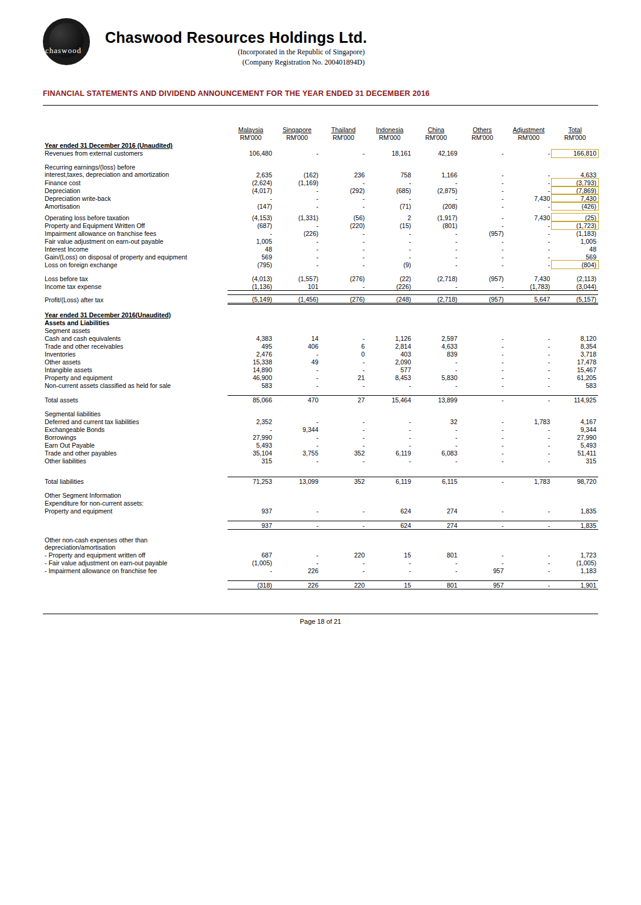chaswood
Chaswood Resources Holdings Ltd.
(Incorporated in the Republic of Singapore)
(Company Registration No. 200401894D)
FINANCIAL STATEMENTS AND DIVIDEND ANNOUNCEMENT FOR THE YEAR ENDED 31 DECEMBER 2016
| | Malaysia | Singapore | Thailand | Indonesia | China | Others | Adjustment | Total |
| --- | --- | --- | --- | --- | --- | --- | --- | --- |
| | RM'000 | RM'000 | RM'000 | RM'000 | RM'000 | RM'000 | RM'000 | RM'000 |
| Year ended 31 December 2016 (Unaudited) | |
| Revenues from external customers | 106,480 | - | - | 18,161 | 42,169 | - | - | 166,810 |
| Recurring earnings/(loss) before interest,taxes, depreciation and amortization | 2,635 | (162) | 236 | 758 | 1,166 | - | - | 4,633 |
| Finance cost | (2,624) | (1,169) | - | - | - | - | - | (3,793) |
| Depreciation | (4,017) | - | (292) | (685) | (2,875) | - | - | (7,869) |
| Depreciation write-back | - | - | - | - | - | - | 7,430 | 7,430 |
| Amortisation | (147) | - | - | (71) | (208) | - | - | (426) |
| Operating loss before taxation | (4,153) | (1,331) | (56) | 2 | (1,917) | - | 7,430 | (25) |
| Property and Equipment Written Off | (687) | - | (220) | (15) | (801) | - | - | (1,723) |
| Impairment allowance on franchise fees | - | (226) | - | - | - | (957) | - | (1,183) |
| Fair value adjustment on earn-out payable | 1,005 | - | - | - | - | - | - | 1,005 |
| Interest Income | 48 | - | - | - | - | - | - | 48 |
| Gain/(Loss) on disposal of property and equipment | 569 | - | - | - | - | - | - | 569 |
| Loss on foreign exchange | (795) | - | - | (9) | - | - | - | (804) |
| Loss before tax | (4,013) | (1,557) | (276) | (22) | (2,718) | (957) | 7,430 | (2,113) |
| Income tax expense | (1,136) | 101 | - | (226) | - | - | (1,783) | (3,044) |
| Profit/(Loss) after tax | (5,149) | (1,456) | (276) | (248) | (2,718) | (957) | 5,647 | (5,157) |
| Year ended 31 December 2016(Unaudited) | |
| Assets and Liabilities | |
| Segment assets | |
| Cash and cash equivalents | 4,383 | 14 | - | 1,126 | 2,597 | - | - | 8,120 |
| Trade and other receivables | 495 | 406 | 6 | 2,814 | 4,633 | - | - | 8,354 |
| Inventories | 2,476 | - | 0 | 403 | 839 | - | - | 3,718 |
| Other assets | 15,338 | 49 | - | 2,090 | - | - | - | 17,478 |
| Intangible assets | 14,890 | - | - | 577 | - | - | - | 15,467 |
| Property and equipment | 46,900 | - | 21 | 8,453 | 5,830 | - | - | 61,205 |
| Non-current assets classified as held for sale | 583 | - | - | - | - | - | - | 583 |
| Total assets | 85,066 | 470 | 27 | 15,464 | 13,899 | - | - | 114,925 |
| Segmental liabilities | |
| Deferred and current tax liabilities | 2,352 | - | - | - | 32 | - | 1,783 | 4,167 |
| Exchangeable Bonds | - | 9,344 | - | - | - | - | - | 9,344 |
| Borrowings | 27,990 | - | - | - | - | - | - | 27,990 |
| Earn Out Payable | 5,493 | - | - | - | - | - | - | 5,493 |
| Trade and other payables | 35,104 | 3,755 | 352 | 6,119 | 6,083 | - | - | 51,411 |
| Other liabilities | 315 | - | - | - | - | - | - | 315 |
| Total liabilities | 71,253 | 13,099 | 352 | 6,119 | 6,115 | - | 1,783 | 98,720 |
| Other Segment Information | |
| Expenditure for non-current assets: | |
| Property and equipment | 937 | - | - | 624 | 274 | - | - | 1,835 |
| | 937 | - | - | 624 | 274 | - | - | 1,835 |
| Other non-cash expenses other than depreciation/amortisation | |
| - Property and equipment written off | 687 | - | 220 | 15 | 801 | - | - | 1,723 |
| - Fair value adjustment on earn-out payable | (1,005) | - | - | - | - | - | - | (1,005) |
| - Impairment allowance on franchise fee | - | 226 | - | - | - | 957 | - | 1,183 |
| | (318) | 226 | 220 | 15 | 801 | 957 | - | 1,901 |
Page 18 of 21